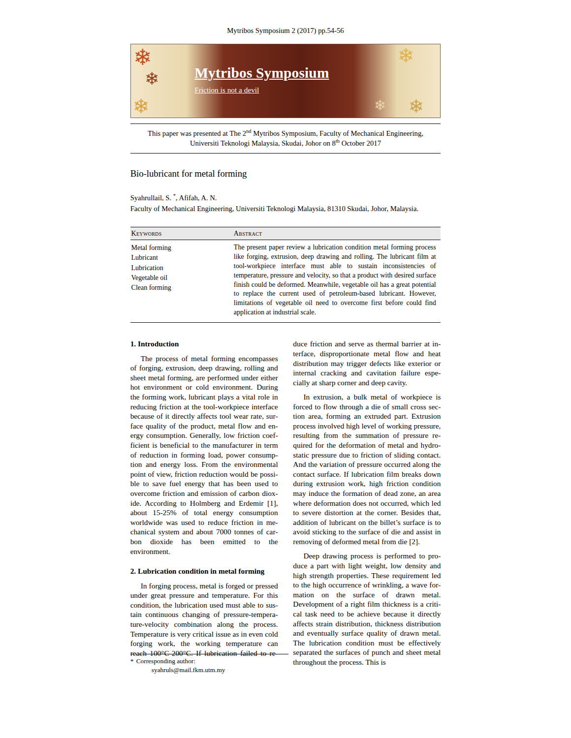Mytribos Symposium 2 (2017) pp.54-56
❄ ❄ ❄ ❄ ❄ ❄ ❄
Mytribos Symposium
Friction is not a devil
This paper was presented at The 2nd Mytribos Symposium, Faculty of Mechanical Engineering,
Universiti Teknologi Malaysia, Skudai, Johor on 8th October 2017
Bio-lubricant for metal forming
Syahrullail, S. *, Afifah, A. N.
Faculty of Mechanical Engineering, Universiti Teknologi Malaysia, 81310 Skudai, Johor, Malaysia.
| Keywords | Abstract |
| --- | --- |
| Metal forming Lubricant Lubrication Vegetable oil Clean forming | The present paper review a lubrication condition metal forming process like forging, extrusion, deep drawing and rolling. The lubricant film at tool-workpiece interface must able to sustain inconsistencies of temperature, pressure and velocity, so that a product with desired surface finish could be deformed. Meanwhile, vegetable oil has a great potential to replace the current used of petroleum-based lubricant. However, limitations of vegetable oil need to overcome first before could find application at industrial scale. |
1. Introduction
The process of metal forming encompasses of forging, extrusion, deep drawing, rolling and sheet metal forming, are performed under either hot environment or cold environment. During the forming work, lubricant plays a vital role in reducing friction at the tool-workpiece interface because of it directly affects tool wear rate, surface quality of the product, metal flow and energy consumption. Generally, low friction coefficient is beneficial to the manufacturer in term of reduction in forming load, power consumption and energy loss. From the environmental point of view, friction reduction would be possible to save fuel energy that has been used to overcome friction and emission of carbon dioxide. According to Holmberg and Erdemir [1], about 15-25% of total energy consumption worldwide was used to reduce friction in mechanical system and about 7000 tonnes of carbon dioxide has been emitted to the environment.
2. Lubrication condition in metal forming
In forging process, metal is forged or pressed under great pressure and temperature. For this condition, the lubrication used must able to sustain continuous changing of pressure-temperature-velocity combination along the process. Temperature is very critical issue as in even cold forging work, the working temperature can reach 100°C-200°C. If lubrication failed to reduce friction and serve as thermal barrier at interface, disproportionate metal flow and heat distribution may trigger defects like exterior or internal cracking and cavitation failure especially at sharp corner and deep cavity.
In extrusion, a bulk metal of workpiece is forced to flow through a die of small cross section area, forming an extruded part. Extrusion process involved high level of working pressure, resulting from the summation of pressure required for the deformation of metal and hydrostatic pressure due to friction of sliding contact. And the variation of pressure occurred along the contact surface. If lubrication film breaks down during extrusion work, high friction condition may induce the formation of dead zone, an area where deformation does not occurred, which led to severe distortion at the corner. Besides that, addition of lubricant on the billet’s surface is to avoid sticking to the surface of die and assist in removing of deformed metal from die [2].
Deep drawing process is performed to produce a part with light weight, low density and high strength properties. These requirement led to the high occurrence of wrinkling, a wave formation on the surface of drawn metal. Development of a right film thickness is a critical task need to be achieve because it directly affects strain distribution, thickness distribution and eventually surface quality of drawn metal. The lubrication condition must be effectively separated the surfaces of punch and sheet metal throughout the process. This is
* Corresponding author: syahruls@mail.fkm.utm.my